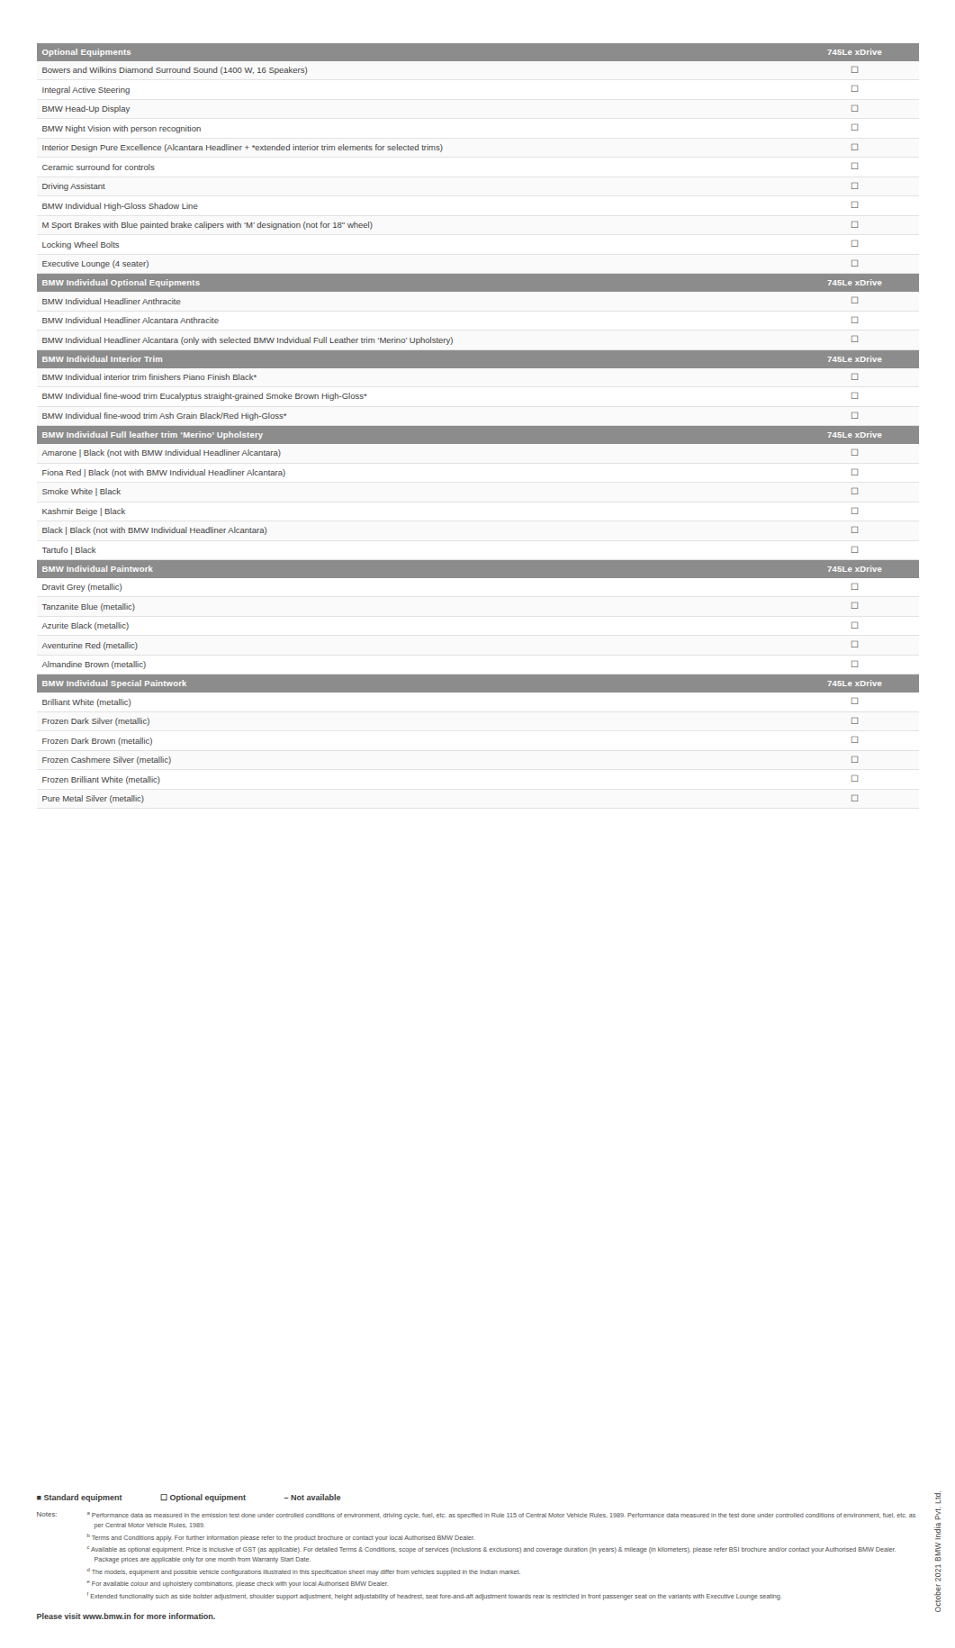| Optional Equipments | 745Le xDrive |
| --- | --- |
| Bowers and Wilkins Diamond Surround Sound (1400 W, 16 Speakers) | ☐ |
| Integral Active Steering | ☐ |
| BMW Head-Up Display | ☐ |
| BMW Night Vision with person recognition | ☐ |
| Interior Design Pure Excellence (Alcantara Headliner + *extended interior trim elements for selected trims) | ☐ |
| Ceramic surround for controls | ☐ |
| Driving Assistant | ☐ |
| BMW Individual High-Gloss Shadow Line | ☐ |
| M Sport Brakes with Blue painted brake calipers with ‘M’ designation (not for 18" wheel) | ☐ |
| Locking Wheel Bolts | ☐ |
| Executive Lounge (4 seater) | ☐ |
| BMW Individual Optional Equipments | 745Le xDrive |
| BMW Individual Headliner Anthracite | ☐ |
| BMW Individual Headliner Alcantara Anthracite | ☐ |
| BMW Individual Headliner Alcantara (only with selected BMW Indvidual Full Leather trim ‘Merino’ Upholstery) | ☐ |
| BMW Individual Interior Trim | 745Le xDrive |
| BMW Individual interior trim finishers Piano Finish Black* | ☐ |
| BMW Individual fine-wood trim Eucalyptus straight-grained Smoke Brown High-Gloss* | ☐ |
| BMW Individual fine-wood trim Ash Grain Black/Red High-Gloss* | ☐ |
| BMW Individual Full leather trim ‘Merino’ Upholstery | 745Le xDrive |
| Amarone / Black (not with BMW Individual Headliner Alcantara) | ☐ |
| Fiona Red / Black (not with BMW Individual Headliner Alcantara) | ☐ |
| Smoke White / Black | ☐ |
| Kashmir Beige / Black | ☐ |
| Black / Black (not with BMW Individual Headliner Alcantara) | ☐ |
| Tartufo / Black | ☐ |
| BMW Individual Paintwork | 745Le xDrive |
| Dravit Grey (metallic) | ☐ |
| Tanzanite Blue (metallic) | ☐ |
| Azurite Black (metallic) | ☐ |
| Aventurine Red (metallic) | ☐ |
| Almandine Brown (metallic) | ☐ |
| BMW Individual Special Paintwork | 745Le xDrive |
| Brilliant White (metallic) | ☐ |
| Frozen Dark Silver (metallic) | ☐ |
| Frozen Dark Brown (metallic) | ☐ |
| Frozen Cashmere Silver (metallic) | ☐ |
| Frozen Brilliant White (metallic) | ☐ |
| Pure Metal Silver (metallic) | ☐ |
■ Standard equipment ☐ Optional equipment – Not available
Notes:
a Performance data as measured in the emission test done under controlled conditions of environment, driving cycle, fuel, etc. as specified in Rule 115 of Central Motor Vehicle Rules, 1989. Performance data measured in the test done under controlled conditions of environment, fuel, etc. as per Central Motor Vehicle Rules, 1989.
b Terms and Conditions apply. For further information please refer to the product brochure or contact your local Authorised BMW Dealer.
c Available as optional equipment. Price is inclusive of GST (as applicable). For detailed Terms & Conditions, scope of services (inclusions & exclusions) and coverage duration (in years) & mileage (in kilometers), please refer BSI brochure and/or contact your Authorised BMW Dealer. Package prices are applicable only for one month from Warranty Start Date.
d The models, equipment and possible vehicle configurations illustrated in this specification sheet may differ from vehicles supplied in the Indian market.
e For available colour and upholstery combinations, please check with your local Authorised BMW Dealer.
f Extended functionality such as side bolster adjustment, shoulder support adjustment, height adjustability of headrest, seat fore-and-aft adjustment towards rear is restricted in front passenger seat on the variants with Executive Lounge seating.
Please visit www.bmw.in for more information.
October 2021 BMW India Pvt. Ltd.